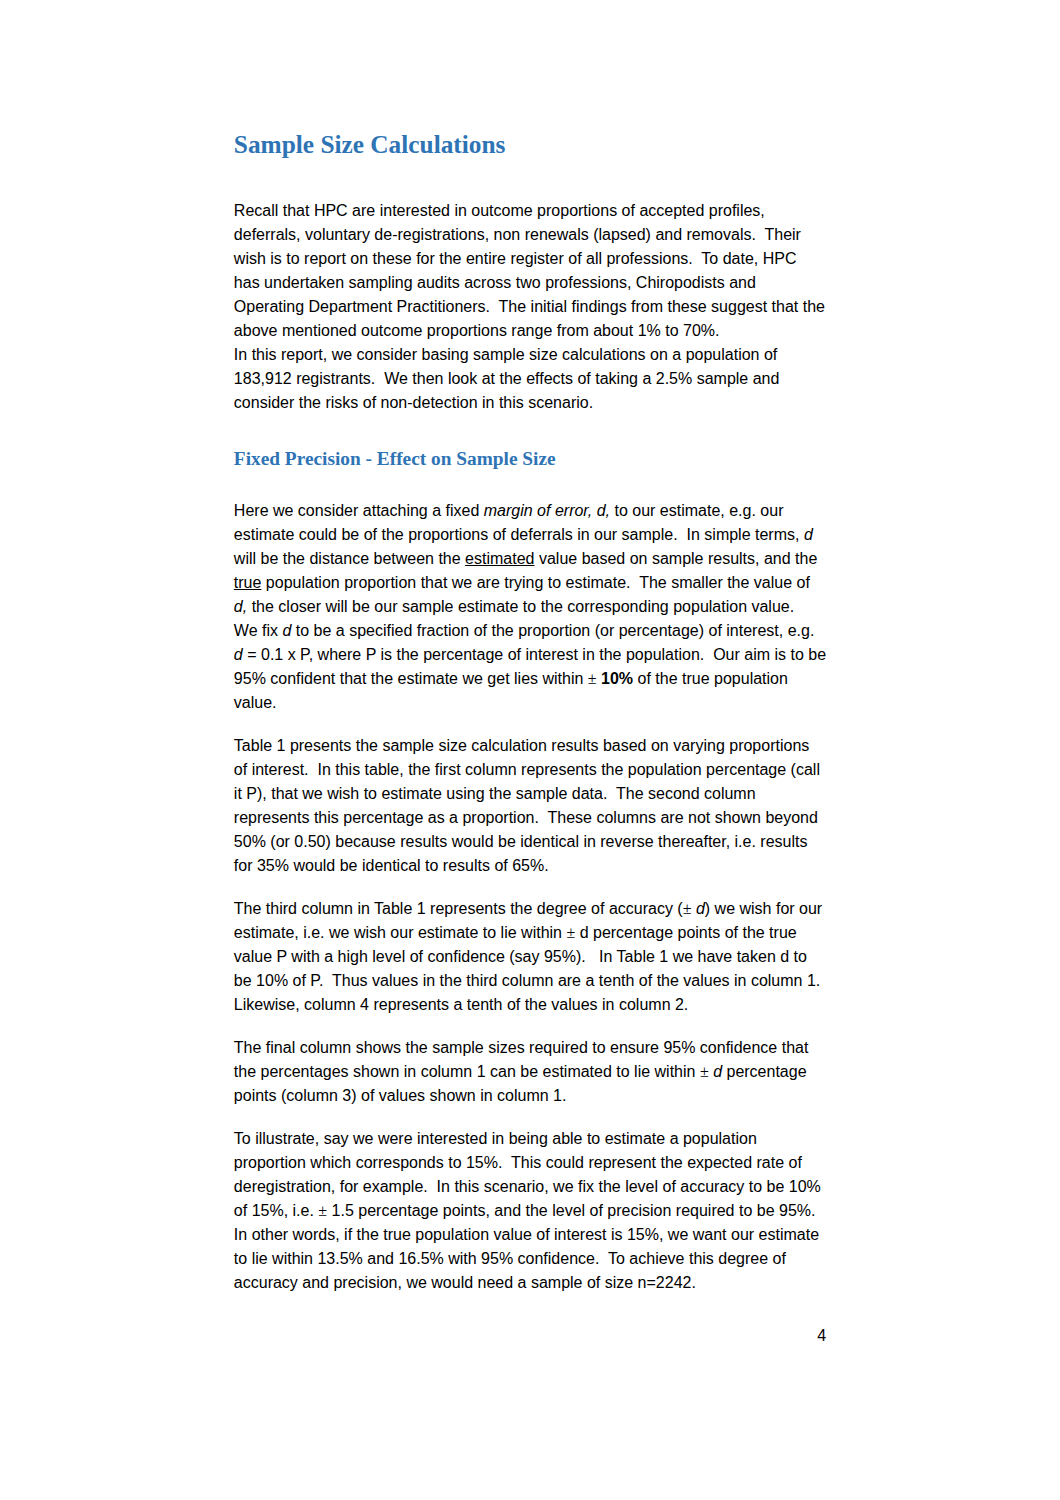Sample Size Calculations
Recall that HPC are interested in outcome proportions of accepted profiles, deferrals, voluntary de-registrations, non renewals (lapsed) and removals. Their wish is to report on these for the entire register of all professions. To date, HPC has undertaken sampling audits across two professions, Chiropodists and Operating Department Practitioners. The initial findings from these suggest that the above mentioned outcome proportions range from about 1% to 70%.
In this report, we consider basing sample size calculations on a population of 183,912 registrants. We then look at the effects of taking a 2.5% sample and consider the risks of non-detection in this scenario.
Fixed Precision - Effect on Sample Size
Here we consider attaching a fixed margin of error, d, to our estimate, e.g. our estimate could be of the proportions of deferrals in our sample. In simple terms, d will be the distance between the estimated value based on sample results, and the true population proportion that we are trying to estimate. The smaller the value of d, the closer will be our sample estimate to the corresponding population value. We fix d to be a specified fraction of the proportion (or percentage) of interest, e.g. d = 0.1 x P, where P is the percentage of interest in the population. Our aim is to be 95% confident that the estimate we get lies within ± 10% of the true population value.
Table 1 presents the sample size calculation results based on varying proportions of interest. In this table, the first column represents the population percentage (call it P), that we wish to estimate using the sample data. The second column represents this percentage as a proportion. These columns are not shown beyond 50% (or 0.50) because results would be identical in reverse thereafter, i.e. results for 35% would be identical to results of 65%.
The third column in Table 1 represents the degree of accuracy (± d) we wish for our estimate, i.e. we wish our estimate to lie within ± d percentage points of the true value P with a high level of confidence (say 95%). In Table 1 we have taken d to be 10% of P. Thus values in the third column are a tenth of the values in column 1. Likewise, column 4 represents a tenth of the values in column 2.
The final column shows the sample sizes required to ensure 95% confidence that the percentages shown in column 1 can be estimated to lie within ± d percentage points (column 3) of values shown in column 1.
To illustrate, say we were interested in being able to estimate a population proportion which corresponds to 15%. This could represent the expected rate of deregistration, for example. In this scenario, we fix the level of accuracy to be 10% of 15%, i.e. ± 1.5 percentage points, and the level of precision required to be 95%. In other words, if the true population value of interest is 15%, we want our estimate to lie within 13.5% and 16.5% with 95% confidence. To achieve this degree of accuracy and precision, we would need a sample of size n=2242.
4